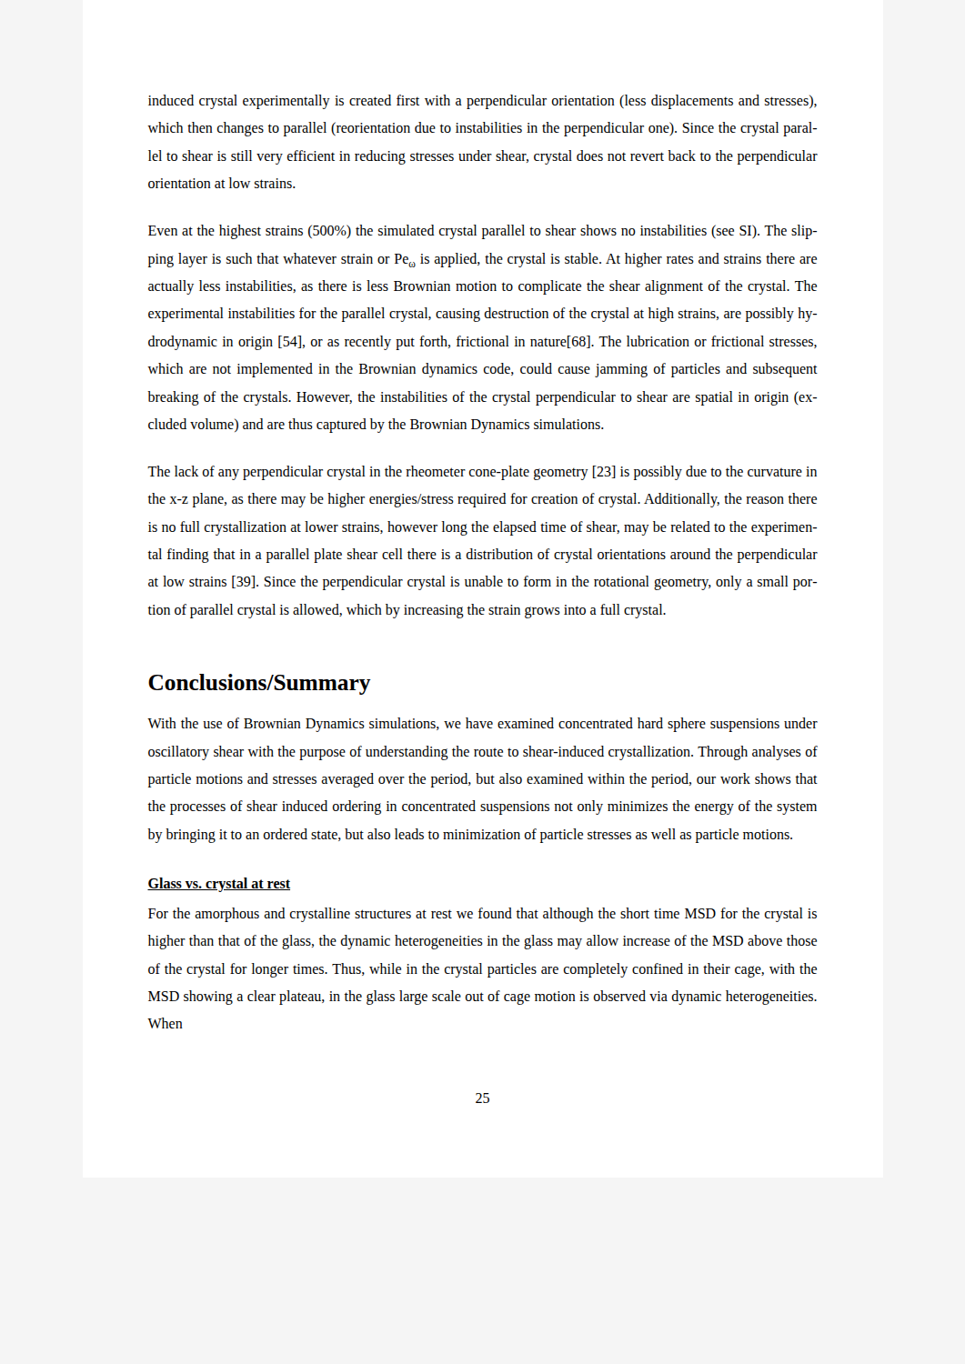induced crystal experimentally is created first with a perpendicular orientation (less displacements and stresses), which then changes to parallel (reorientation due to instabilities in the perpendicular one). Since the crystal parallel to shear is still very efficient in reducing stresses under shear, crystal does not revert back to the perpendicular orientation at low strains.
Even at the highest strains (500%) the simulated crystal parallel to shear shows no instabilities (see SI). The slipping layer is such that whatever strain or Peω is applied, the crystal is stable. At higher rates and strains there are actually less instabilities, as there is less Brownian motion to complicate the shear alignment of the crystal. The experimental instabilities for the parallel crystal, causing destruction of the crystal at high strains, are possibly hydrodynamic in origin [54], or as recently put forth, frictional in nature[68]. The lubrication or frictional stresses, which are not implemented in the Brownian dynamics code, could cause jamming of particles and subsequent breaking of the crystals. However, the instabilities of the crystal perpendicular to shear are spatial in origin (excluded volume) and are thus captured by the Brownian Dynamics simulations.
The lack of any perpendicular crystal in the rheometer cone-plate geometry [23] is possibly due to the curvature in the x-z plane, as there may be higher energies/stress required for creation of crystal. Additionally, the reason there is no full crystallization at lower strains, however long the elapsed time of shear, may be related to the experimental finding that in a parallel plate shear cell there is a distribution of crystal orientations around the perpendicular at low strains [39]. Since the perpendicular crystal is unable to form in the rotational geometry, only a small portion of parallel crystal is allowed, which by increasing the strain grows into a full crystal.
Conclusions/Summary
With the use of Brownian Dynamics simulations, we have examined concentrated hard sphere suspensions under oscillatory shear with the purpose of understanding the route to shear-induced crystallization. Through analyses of particle motions and stresses averaged over the period, but also examined within the period, our work shows that the processes of shear induced ordering in concentrated suspensions not only minimizes the energy of the system by bringing it to an ordered state, but also leads to minimization of particle stresses as well as particle motions.
Glass vs. crystal at rest
For the amorphous and crystalline structures at rest we found that although the short time MSD for the crystal is higher than that of the glass, the dynamic heterogeneities in the glass may allow increase of the MSD above those of the crystal for longer times. Thus, while in the crystal particles are completely confined in their cage, with the MSD showing a clear plateau, in the glass large scale out of cage motion is observed via dynamic heterogeneities. When
25